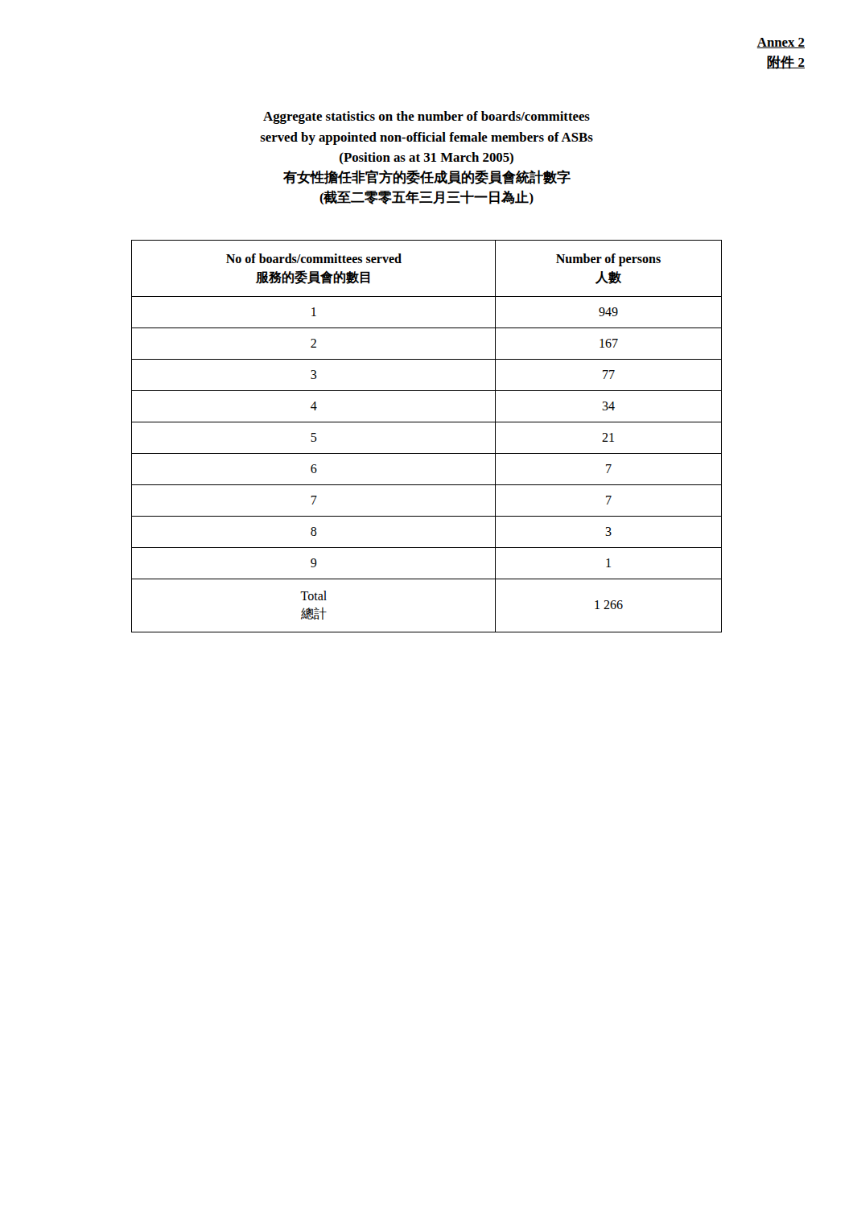Annex 2
附件 2
Aggregate statistics on the number of boards/committees
served by appointed non-official female members of ASBs
(Position as at 31 March 2005)
有女性擔任非官方的委任成員的委員會統計數字
(截至二零零五年三月三十一日為止)
| No of boards/committees served 服務的委員會的數目 | Number of persons 人數 |
| --- | --- |
| 1 | 949 |
| 2 | 167 |
| 3 | 77 |
| 4 | 34 |
| 5 | 21 |
| 6 | 7 |
| 7 | 7 |
| 8 | 3 |
| 9 | 1 |
| Total 總計 | 1 266 |